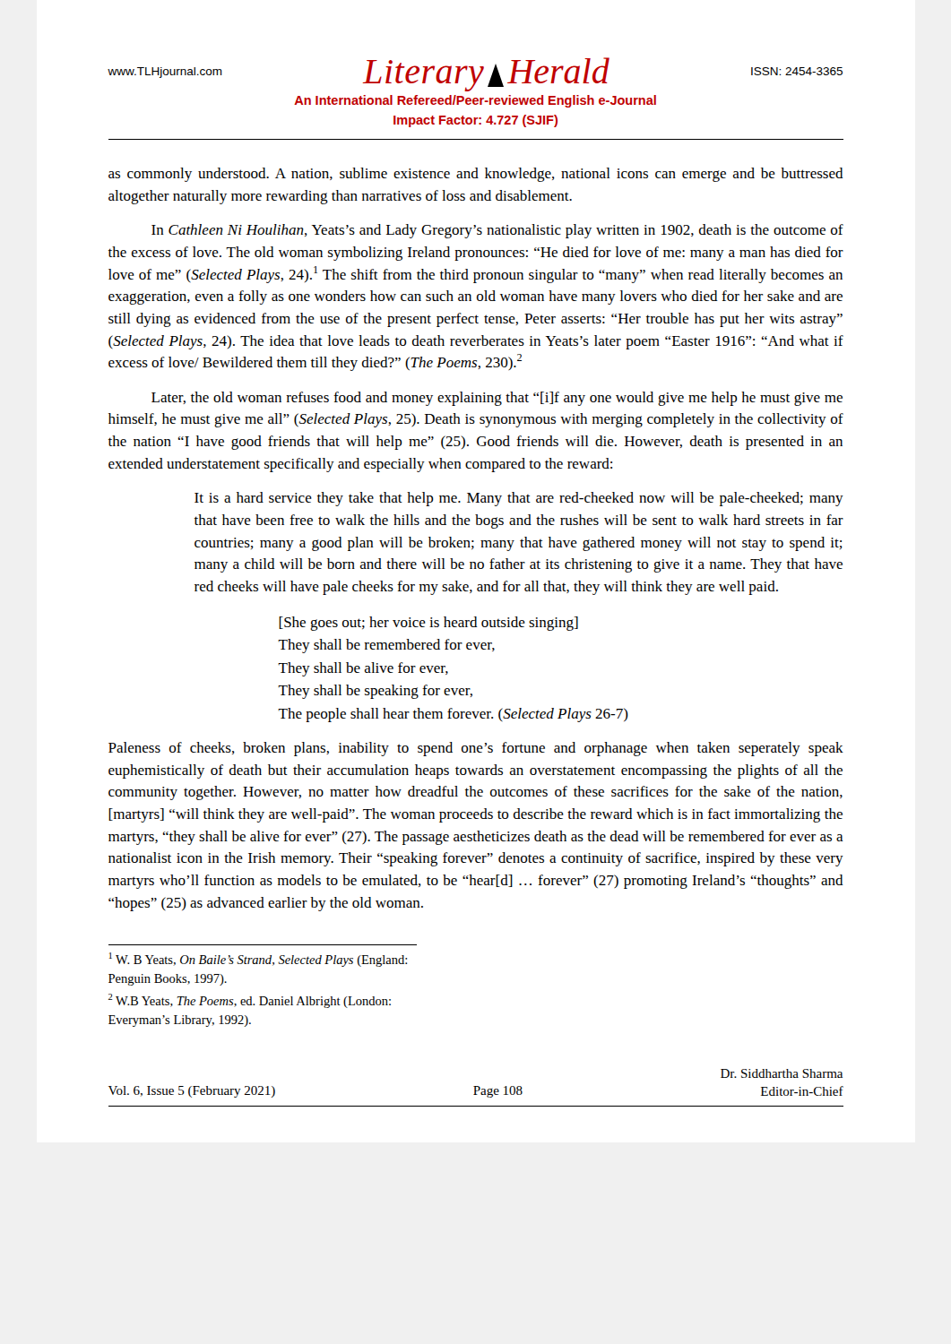www.TLHjournal.com
Literary Herald
ISSN: 2454-3365
An International Refereed/Peer-reviewed English e-Journal
Impact Factor: 4.727 (SJIF)
as commonly understood. A nation, sublime existence and knowledge, national icons can emerge and be buttressed altogether naturally more rewarding than narratives of loss and disablement.
In Cathleen Ni Houlihan, Yeats’s and Lady Gregory’s nationalistic play written in 1902, death is the outcome of the excess of love. The old woman symbolizing Ireland pronounces: “He died for love of me: many a man has died for love of me” (Selected Plays, 24).1 The shift from the third pronoun singular to “many” when read literally becomes an exaggeration, even a folly as one wonders how can such an old woman have many lovers who died for her sake and are still dying as evidenced from the use of the present perfect tense, Peter asserts: “Her trouble has put her wits astray” (Selected Plays, 24). The idea that love leads to death reverberates in Yeats’s later poem “Easter 1916”: “And what if excess of love/ Bewildered them till they died?” (The Poems, 230).2
Later, the old woman refuses food and money explaining that “[i]f any one would give me help he must give me himself, he must give me all” (Selected Plays, 25). Death is synonymous with merging completely in the collectivity of the nation “I have good friends that will help me” (25). Good friends will die. However, death is presented in an extended understatement specifically and especially when compared to the reward:
It is a hard service they take that help me. Many that are red-cheeked now will be pale-cheeked; many that have been free to walk the hills and the bogs and the rushes will be sent to walk hard streets in far countries; many a good plan will be broken; many that have gathered money will not stay to spend it; many a child will be born and there will be no father at its christening to give it a name. They that have red cheeks will have pale cheeks for my sake, and for all that, they will think they are well paid.
[She goes out; her voice is heard outside singing]
They shall be remembered for ever,
They shall be alive for ever,
They shall be speaking for ever,
The people shall hear them forever. (Selected Plays 26-7)
Paleness of cheeks, broken plans, inability to spend one’s fortune and orphanage when taken seperately speak euphemistically of death but their accumulation heaps towards an overstatement encompassing the plights of all the community together. However, no matter how dreadful the outcomes of these sacrifices for the sake of the nation, [martyrs] “will think they are well-paid”. The woman proceeds to describe the reward which is in fact immortalizing the martyrs, “they shall be alive for ever” (27). The passage aestheticizes death as the dead will be remembered for ever as a nationalist icon in the Irish memory. Their “speaking forever” denotes a continuity of sacrifice, inspired by these very martyrs who’ll function as models to be emulated, to be “hear[d] … forever” (27) promoting Ireland’s “thoughts” and “hopes” (25) as advanced earlier by the old woman.
1 W. B Yeats, On Baile’s Strand, Selected Plays (England: Penguin Books, 1997).
2 W.B Yeats, The Poems, ed. Daniel Albright (London: Everyman’s Library, 1992).
Vol. 6, Issue 5 (February 2021)
Page 108
Dr. Siddhartha Sharma
Editor-in-Chief